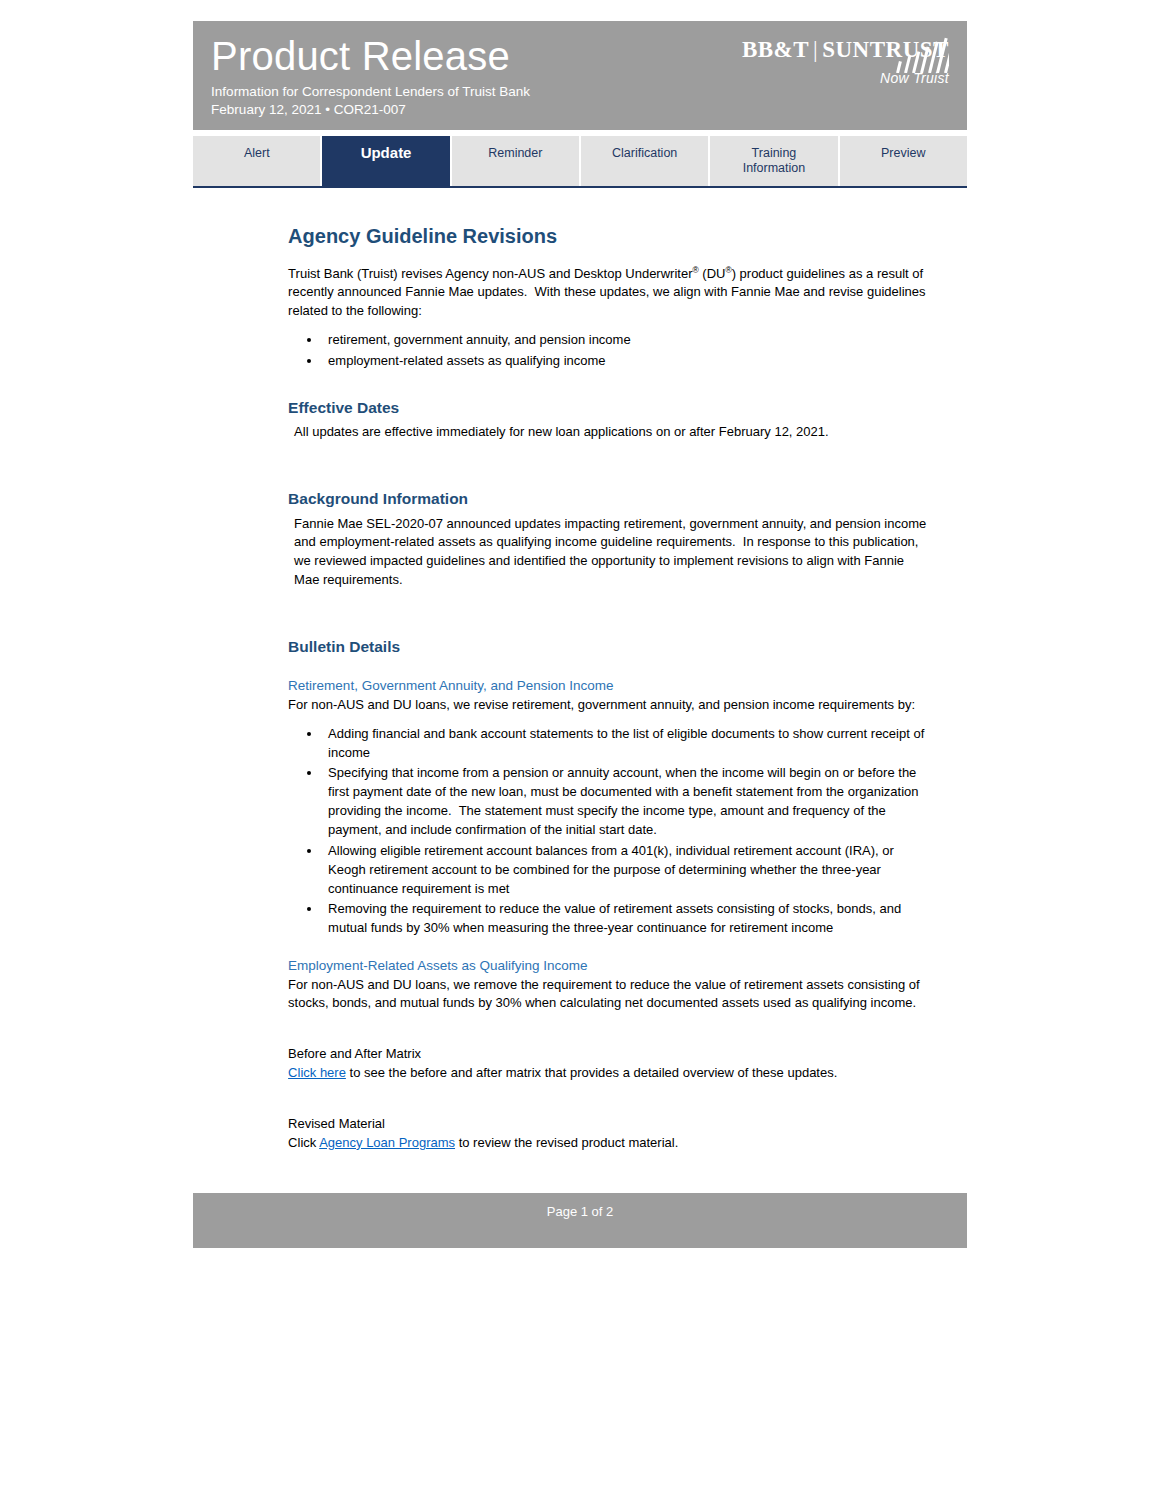Product Release
Information for Correspondent Lenders of Truist Bank
February 12, 2021 • COR21-007
BB&T|SUNTRUST
Now Truist
Alert
Update
Reminder
Clarification
Training
Information
Preview
Agency Guideline Revisions
Truist Bank (Truist) revises Agency non-AUS and Desktop Underwriter® (DU®) product guidelines as a result of recently announced Fannie Mae updates. With these updates, we align with Fannie Mae and revise guidelines related to the following:
retirement, government annuity, and pension income
employment-related assets as qualifying income
Effective Dates
All updates are effective immediately for new loan applications on or after February 12, 2021.
Background Information
Fannie Mae SEL-2020-07 announced updates impacting retirement, government annuity, and pension income and employment-related assets as qualifying income guideline requirements. In response to this publication, we reviewed impacted guidelines and identified the opportunity to implement revisions to align with Fannie Mae requirements.
Bulletin Details
Retirement, Government Annuity, and Pension Income
For non-AUS and DU loans, we revise retirement, government annuity, and pension income requirements by:
Adding financial and bank account statements to the list of eligible documents to show current receipt of income
Specifying that income from a pension or annuity account, when the income will begin on or before the first payment date of the new loan, must be documented with a benefit statement from the organization providing the income. The statement must specify the income type, amount and frequency of the payment, and include confirmation of the initial start date.
Allowing eligible retirement account balances from a 401(k), individual retirement account (IRA), or Keogh retirement account to be combined for the purpose of determining whether the three-year continuance requirement is met
Removing the requirement to reduce the value of retirement assets consisting of stocks, bonds, and mutual funds by 30% when measuring the three-year continuance for retirement income
Employment-Related Assets as Qualifying Income
For non-AUS and DU loans, we remove the requirement to reduce the value of retirement assets consisting of stocks, bonds, and mutual funds by 30% when calculating net documented assets used as qualifying income.
Before and After Matrix
Click here to see the before and after matrix that provides a detailed overview of these updates.
Revised Material
Click Agency Loan Programs to review the revised product material.
Page 1 of 2